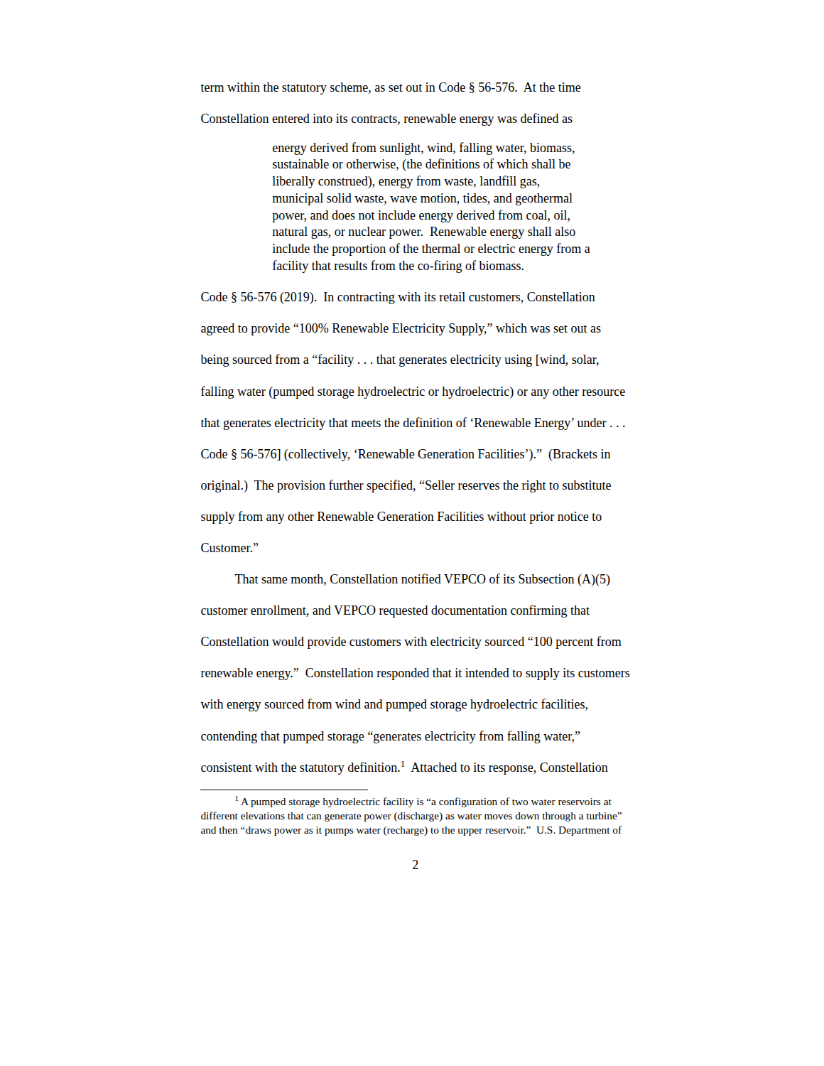term within the statutory scheme, as set out in Code § 56-576. At the time Constellation entered into its contracts, renewable energy was defined as
energy derived from sunlight, wind, falling water, biomass, sustainable or otherwise, (the definitions of which shall be liberally construed), energy from waste, landfill gas, municipal solid waste, wave motion, tides, and geothermal power, and does not include energy derived from coal, oil, natural gas, or nuclear power. Renewable energy shall also include the proportion of the thermal or electric energy from a facility that results from the co-firing of biomass.
Code § 56-576 (2019). In contracting with its retail customers, Constellation agreed to provide “100% Renewable Electricity Supply,” which was set out as being sourced from a “facility . . . that generates electricity using [wind, solar, falling water (pumped storage hydroelectric or hydroelectric) or any other resource that generates electricity that meets the definition of ‘Renewable Energy’ under . . . Code § 56-576] (collectively, ‘Renewable Generation Facilities’).” (Brackets in original.) The provision further specified, “Seller reserves the right to substitute supply from any other Renewable Generation Facilities without prior notice to Customer.”
That same month, Constellation notified VEPCO of its Subsection (A)(5) customer enrollment, and VEPCO requested documentation confirming that Constellation would provide customers with electricity sourced “100 percent from renewable energy.” Constellation responded that it intended to supply its customers with energy sourced from wind and pumped storage hydroelectric facilities, contending that pumped storage “generates electricity from falling water,” consistent with the statutory definition.1 Attached to its response, Constellation
1 A pumped storage hydroelectric facility is “a configuration of two water reservoirs at different elevations that can generate power (discharge) as water moves down through a turbine” and then “draws power as it pumps water (recharge) to the upper reservoir.” U.S. Department of
2